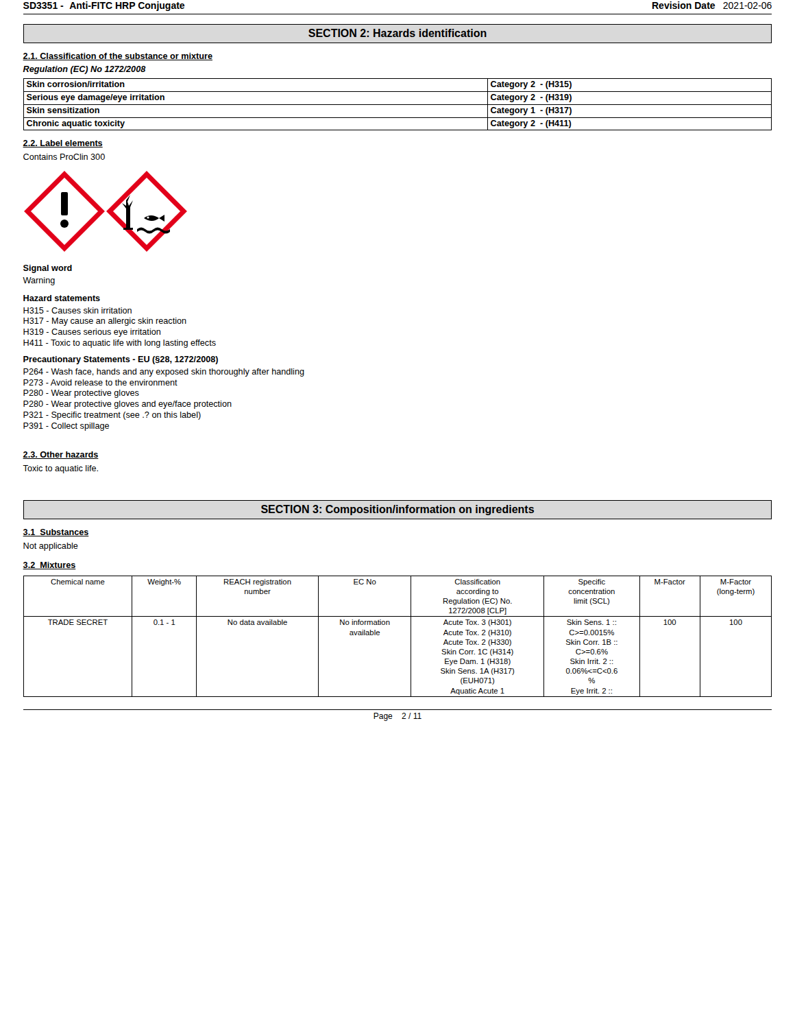SD3351 -Anti-FITC HRP Conjugate
Revision Date 2021-02-06
SECTION 2: Hazards identification
2.1. Classification of the substance or mixture
Regulation (EC) No 1272/2008
| Skin corrosion/irritation | Category 2 - (H315) |
| Serious eye damage/eye irritation | Category 2 - (H319) |
| Skin sensitization | Category 1 - (H317) |
| Chronic aquatic toxicity | Category 2 - (H411) |
2.2. Label elements
Contains ProClin 300
Signal word
Warning
Hazard statements
H315 - Causes skin irritation
H317 - May cause an allergic skin reaction
H319 - Causes serious eye irritation
H411 - Toxic to aquatic life with long lasting effects
Precautionary Statements - EU (§28, 1272/2008)
P264 - Wash face, hands and any exposed skin thoroughly after handling
P273 - Avoid release to the environment
P280 - Wear protective gloves
P280 - Wear protective gloves and eye/face protection
P321 - Specific treatment (see .? on this label)
P391 - Collect spillage
2.3. Other hazards
Toxic to aquatic life.
SECTION 3: Composition/information on ingredients
3.1 Substances
Not applicable
3.2 Mixtures
| Chemical name | Weight-% | REACH registration number | EC No | Classification according to Regulation (EC) No. 1272/2008 [CLP] | Specific concentration limit (SCL) | M-Factor | M-Factor (long-term) |
| --- | --- | --- | --- | --- | --- | --- | --- |
| TRADE SECRET | 0.1 - 1 | No data available | No information available | Acute Tox. 3 (H301) Acute Tox. 2 (H310) Acute Tox. 2 (H330) Skin Corr. 1C (H314) Eye Dam. 1 (H318) Skin Sens. 1A (H317) (EUH071) Aquatic Acute 1 | Skin Sens. 1 :: C>=0.0015% Skin Corr. 1B :: C>=0.6% Skin Irrit. 2 :: 0.06%<=C<0.6 % Eye Irrit. 2 :: | 100 | 100 |
Page 2 / 11